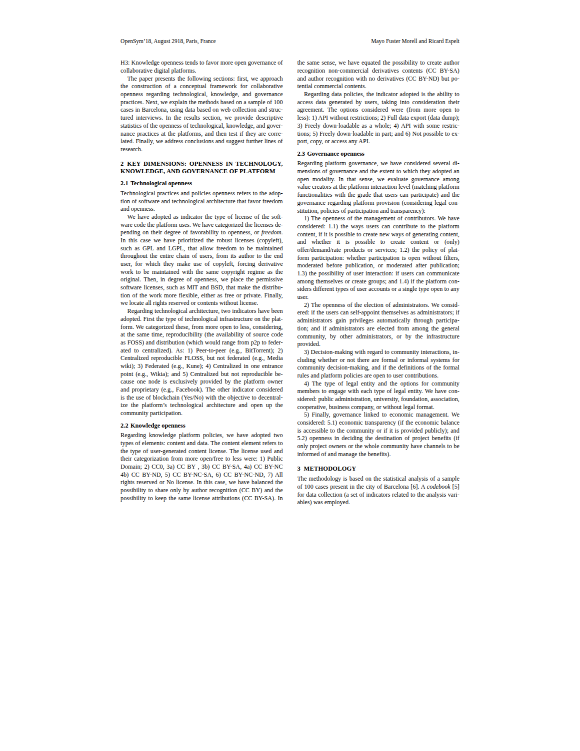OpenSym’18, August 2918, Paris, France
Mayo Fuster Morell and Ricard Espelt
H3: Knowledge openness tends to favor more open governance of collaborative digital platforms.
The paper presents the following sections: first, we approach the construction of a conceptual framework for collaborative openness regarding technological, knowledge, and governance practices. Next, we explain the methods based on a sample of 100 cases in Barcelona, using data based on web collection and structured interviews. In the results section, we provide descriptive statistics of the openness of technological, knowledge, and governance practices at the platforms, and then test if they are correlated. Finally, we address conclusions and suggest further lines of research.
2 Key dimensions: openness in technology, knowledge, and governance of platform
2.1 Technological openness
Technological practices and policies openness refers to the adoption of software and technological architecture that favor freedom and openness.
We have adopted as indicator the type of license of the software code the platform uses. We have categorized the licenses depending on their degree of favorability to openness, or freedom. In this case we have prioritized the robust licenses (copyleft), such as GPL and LGPL, that allow freedom to be maintained throughout the entire chain of users, from its author to the end user, for which they make use of copyleft, forcing derivative work to be maintained with the same copyright regime as the original. Then, in degree of openness, we place the permissive software licenses, such as MIT and BSD, that make the distribution of the work more flexible, either as free or private. Finally, we locate all rights reserved or contents without license.
Regarding technological architecture, two indicators have been adopted. First the type of technological infrastructure on the platform. We categorized these, from more open to less, considering, at the same time, reproducibility (the availability of source code as FOSS) and distribution (which would range from p2p to federated to centralized). As: 1) Peer-to-peer (e.g., BitTorrent); 2) Centralized reproducible FLOSS, but not federated (e.g., Media wiki); 3) Federated (e.g., Kune); 4) Centralized in one entrance point (e.g., Wikia); and 5) Centralized but not reproducible because one node is exclusively provided by the platform owner and proprietary (e.g., Facebook). The other indicator considered is the use of blockchain (Yes/No) with the objective to decentralize the platform’s technological architecture and open up the community participation.
2.2 Knowledge openness
Regarding knowledge platform policies, we have adopted two types of elements: content and data. The content element refers to the type of user-generated content license. The license used and their categorization from more open/free to less were: 1) Public Domain; 2) CC0, 3a) CC BY , 3b) CC BY-SA, 4a) CC BY-NC 4b) CC BY-ND, 5) CC BY-NC-SA, 6) CC BY-NC-ND, 7) All rights reserved or No license. In this case, we have balanced the possibility to share only by author recognition (CC BY) and the possibility to keep the same license attributions (CC BY-SA). In the same sense, we have equated the possibility to create author recognition non-commercial derivatives contents (CC BY-SA) and author recognition with no derivatives (CC BY-ND) but potential commercial contents.
Regarding data policies, the indicator adopted is the ability to access data generated by users, taking into consideration their agreement. The options considered were (from more open to less): 1) API without restrictions; 2) Full data export (data dump); 3) Freely down-loadable as a whole; 4) API with some restrictions; 5) Freely down-loadable in part; and 6) Not possible to export, copy, or access any API.
2.3 Governance openness
Regarding platform governance, we have considered several dimensions of governance and the extent to which they adopted an open modality. In that sense, we evaluate governance among value creators at the platform interaction level (matching platform functionalities with the grade that users can participate) and the governance regarding platform provision (considering legal constitution, policies of participation and transparency):
1) The openness of the management of contributors. We have considered: 1.1) the ways users can contribute to the platform content, if it is possible to create new ways of generating content, and whether it is possible to create content or (only) offer/demand/rate products or services; 1.2) the policy of platform participation: whether participation is open without filters, moderated before publication, or moderated after publication; 1.3) the possibility of user interaction: if users can communicate among themselves or create groups; and 1.4) if the platform considers different types of user accounts or a single type open to any user.
2) The openness of the election of administrators. We considered: if the users can self-appoint themselves as administrators; if administrators gain privileges automatically through participation; and if administrators are elected from among the general community, by other administrators, or by the infrastructure provided.
3) Decision-making with regard to community interactions, including whether or not there are formal or informal systems for community decision-making, and if the definitions of the formal rules and platform policies are open to user contributions.
4) The type of legal entity and the options for community members to engage with each type of legal entity. We have considered: public administration, university, foundation, association, cooperative, business company, or without legal format.
5) Finally, governance linked to economic management. We considered: 5.1) economic transparency (if the economic balance is accessible to the community or if it is provided publicly); and 5.2) openness in deciding the destination of project benefits (if only project owners or the whole community have channels to be informed of and manage the benefits).
3 Methodology
The methodology is based on the statistical analysis of a sample of 100 cases present in the city of Barcelona [6]. A codebook [5] for data collection (a set of indicators related to the analysis variables) was employed.